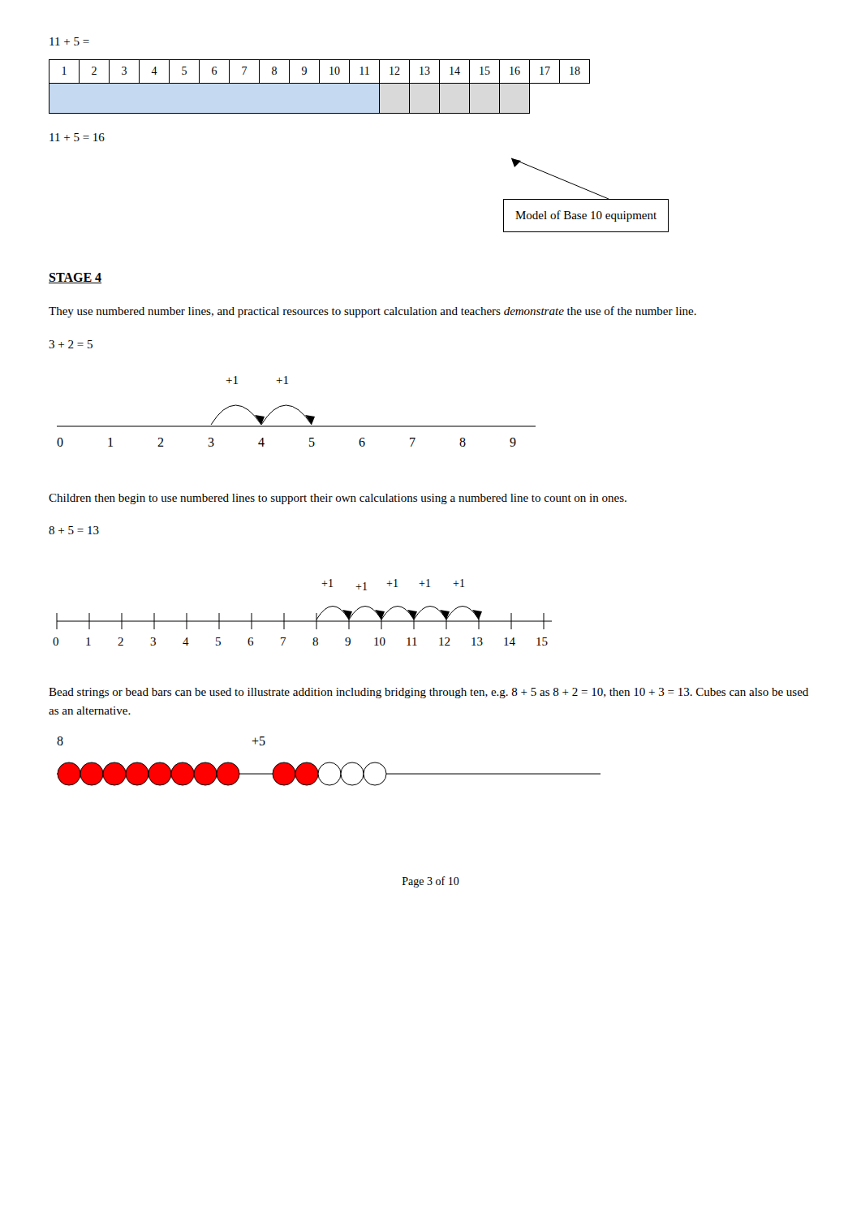11 + 5 =
| 1 | 2 | 3 | 4 | 5 | 6 | 7 | 8 | 9 | 10 | 11 | 12 | 13 | 14 | 15 | 16 | 17 | 18 |
11 + 5 = 16
Model of Base 10 equipment
STAGE 4
They use numbered number lines, and practical resources to support calculation and teachers demonstrate the use of the number line.
3 + 2 = 5
0 1 2 3 4 5 6 7 8 9 +1 +1
Children then begin to use numbered lines to support their own calculations using a numbered line to count on in ones.
8 + 5 = 13
0 1 2 3 4 5 6 7 8 9 10 11 12 13 14 15 +1 +1 +1 +1 +1
Bead strings or bead bars can be used to illustrate addition including bridging through ten, e.g. 8 + 5 as 8 + 2 = 10, then 10 + 3 = 13. Cubes can also be used as an alternative.
8 +5
Page 3 of 10